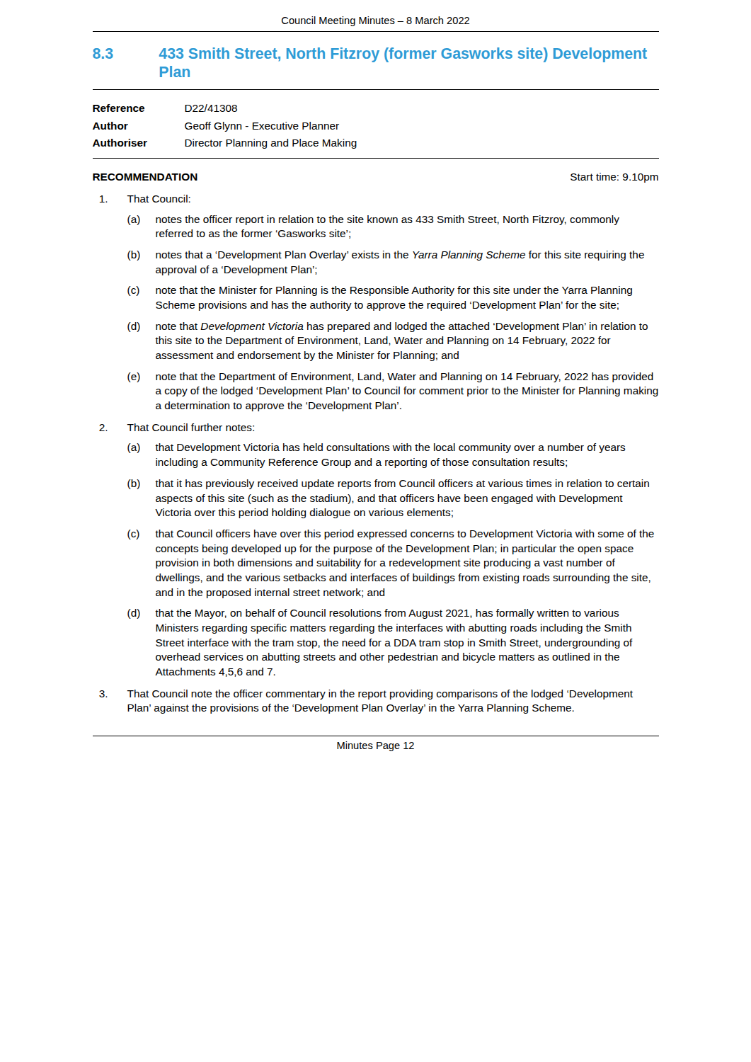Council Meeting Minutes – 8 March 2022
8.3 433 Smith Street, North Fitzroy (former Gasworks site) Development Plan
| Reference | D22/41308 |
| Author | Geoff Glynn - Executive Planner |
| Authoriser | Director Planning and Place Making |
RECOMMENDATION Start time: 9.10pm
That Council:
notes the officer report in relation to the site known as 433 Smith Street, North Fitzroy, commonly referred to as the former ‘Gasworks site’;
notes that a ‘Development Plan Overlay’ exists in the Yarra Planning Scheme for this site requiring the approval of a ‘Development Plan’;
note that the Minister for Planning is the Responsible Authority for this site under the Yarra Planning Scheme provisions and has the authority to approve the required ‘Development Plan’ for the site;
note that Development Victoria has prepared and lodged the attached ‘Development Plan’ in relation to this site to the Department of Environment, Land, Water and Planning on 14 February, 2022 for assessment and endorsement by the Minister for Planning; and
note that the Department of Environment, Land, Water and Planning on 14 February, 2022 has provided a copy of the lodged ‘Development Plan’ to Council for comment prior to the Minister for Planning making a determination to approve the ‘Development Plan’.
That Council further notes:
that Development Victoria has held consultations with the local community over a number of years including a Community Reference Group and a reporting of those consultation results;
that it has previously received update reports from Council officers at various times in relation to certain aspects of this site (such as the stadium), and that officers have been engaged with Development Victoria over this period holding dialogue on various elements;
that Council officers have over this period expressed concerns to Development Victoria with some of the concepts being developed up for the purpose of the Development Plan; in particular the open space provision in both dimensions and suitability for a redevelopment site producing a vast number of dwellings, and the various setbacks and interfaces of buildings from existing roads surrounding the site, and in the proposed internal street network; and
that the Mayor, on behalf of Council resolutions from August 2021, has formally written to various Ministers regarding specific matters regarding the interfaces with abutting roads including the Smith Street interface with the tram stop, the need for a DDA tram stop in Smith Street, undergrounding of overhead services on abutting streets and other pedestrian and bicycle matters as outlined in the Attachments 4,5,6 and 7.
That Council note the officer commentary in the report providing comparisons of the lodged ‘Development Plan’ against the provisions of the ‘Development Plan Overlay’ in the Yarra Planning Scheme.
Minutes Page 12